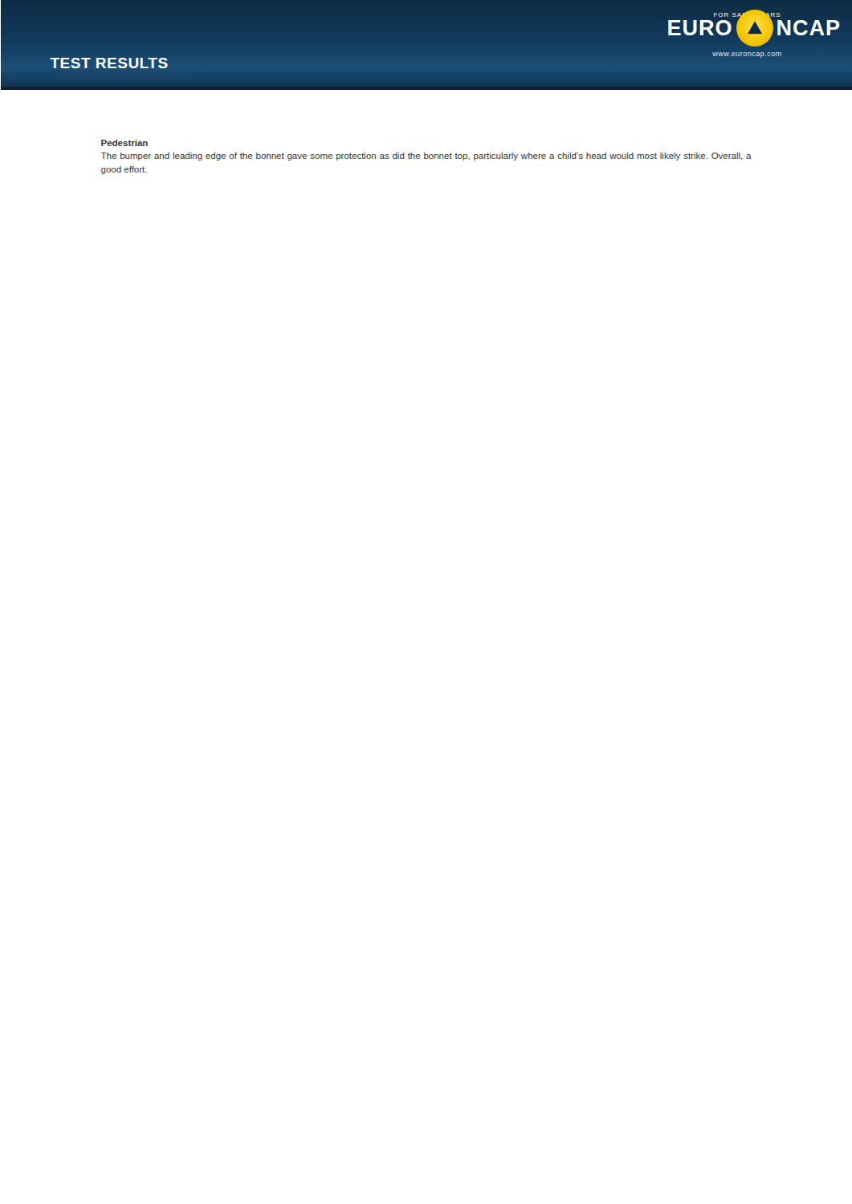TEST RESULTS
for safer cars
EURO NCAP
www.euroncap.com
Pedestrian
The bumper and leading edge of the bonnet gave some protection as did the bonnet top, particularly where a child’s head would most likely strike. Overall, a good effort.